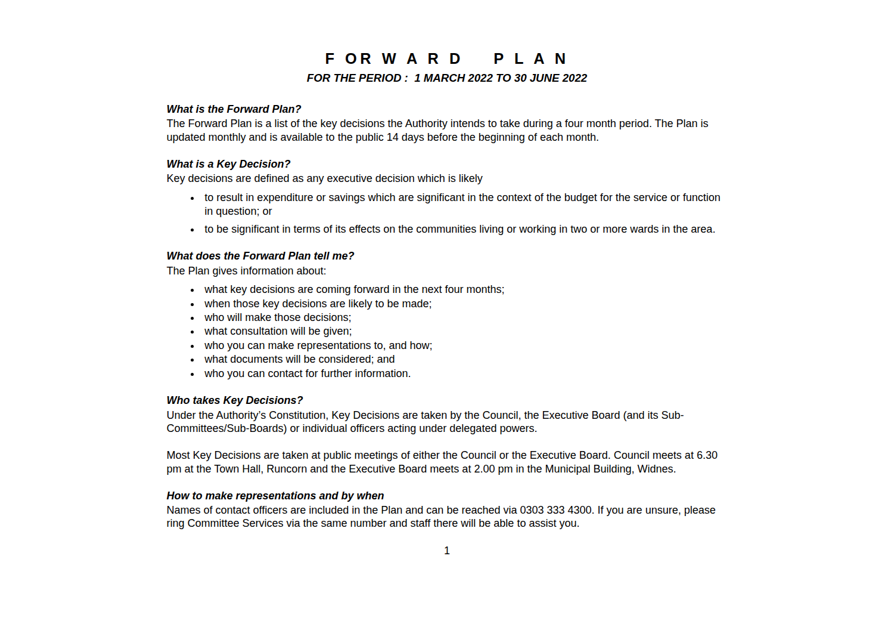F OR W A R D P L A N
FOR THE PERIOD : 1 MARCH 2022 TO 30 JUNE 2022
What is the Forward Plan?
The Forward Plan is a list of the key decisions the Authority intends to take during a four month period. The Plan is updated monthly and is available to the public 14 days before the beginning of each month.
What is a Key Decision?
Key decisions are defined as any executive decision which is likely
to result in expenditure or savings which are significant in the context of the budget for the service or function in question; or
to be significant in terms of its effects on the communities living or working in two or more wards in the area.
What does the Forward Plan tell me?
The Plan gives information about:
what key decisions are coming forward in the next four months;
when those key decisions are likely to be made;
who will make those decisions;
what consultation will be given;
who you can make representations to, and how;
what documents will be considered; and
who you can contact for further information.
Who takes Key Decisions?
Under the Authority’s Constitution, Key Decisions are taken by the Council, the Executive Board (and its Sub-Committees/Sub-Boards) or individual officers acting under delegated powers.
Most Key Decisions are taken at public meetings of either the Council or the Executive Board. Council meets at 6.30 pm at the Town Hall, Runcorn and the Executive Board meets at 2.00 pm in the Municipal Building, Widnes.
How to make representations and by when
Names of contact officers are included in the Plan and can be reached via 0303 333 4300. If you are unsure, please ring Committee Services via the same number and staff there will be able to assist you.
1